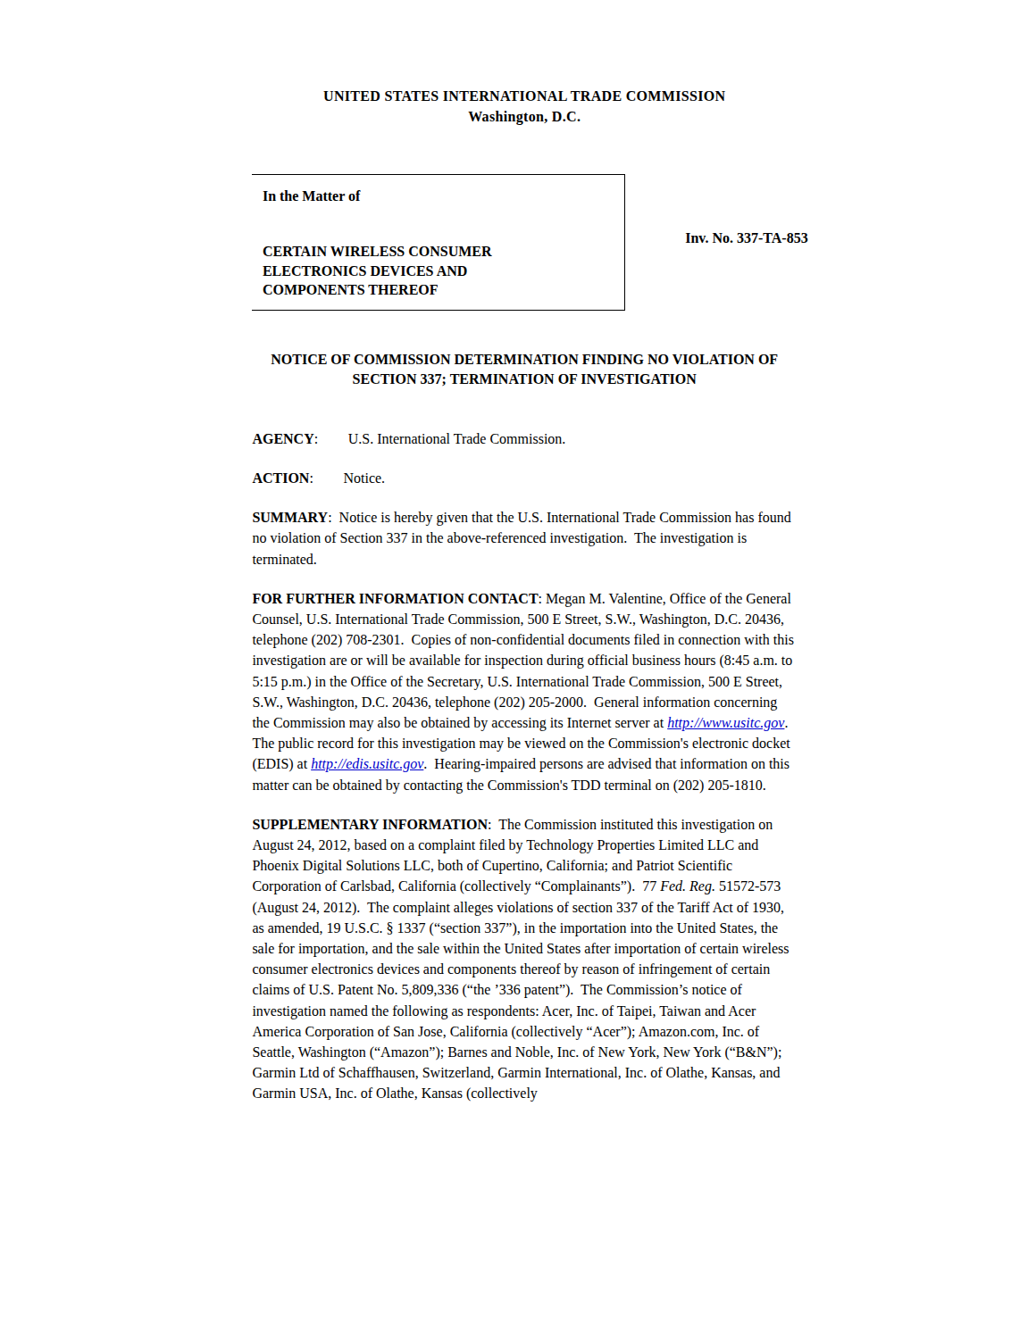UNITED STATES INTERNATIONAL TRADE COMMISSION Washington, D.C.
In the Matter of
CERTAIN WIRELESS CONSUMER
ELECTRONICS DEVICES AND
COMPONENTS THEREOF
Inv. No. 337-TA-853
NOTICE OF COMMISSION DETERMINATION FINDING NO VIOLATION OF SECTION 337; TERMINATION OF INVESTIGATION
AGENCY: U.S. International Trade Commission.
ACTION: Notice.
SUMMARY: Notice is hereby given that the U.S. International Trade Commission has found no violation of Section 337 in the above-referenced investigation. The investigation is terminated.
FOR FURTHER INFORMATION CONTACT: Megan M. Valentine, Office of the General Counsel, U.S. International Trade Commission, 500 E Street, S.W., Washington, D.C. 20436, telephone (202) 708-2301. Copies of non-confidential documents filed in connection with this investigation are or will be available for inspection during official business hours (8:45 a.m. to 5:15 p.m.) in the Office of the Secretary, U.S. International Trade Commission, 500 E Street, S.W., Washington, D.C. 20436, telephone (202) 205-2000. General information concerning the Commission may also be obtained by accessing its Internet server at http://www.usitc.gov. The public record for this investigation may be viewed on the Commission's electronic docket (EDIS) at http://edis.usitc.gov. Hearing-impaired persons are advised that information on this matter can be obtained by contacting the Commission's TDD terminal on (202) 205-1810.
SUPPLEMENTARY INFORMATION: The Commission instituted this investigation on August 24, 2012, based on a complaint filed by Technology Properties Limited LLC and Phoenix Digital Solutions LLC, both of Cupertino, California; and Patriot Scientific Corporation of Carlsbad, California (collectively “Complainants”). 77 Fed. Reg. 51572-573 (August 24, 2012). The complaint alleges violations of section 337 of the Tariff Act of 1930, as amended, 19 U.S.C. § 1337 (“section 337”), in the importation into the United States, the sale for importation, and the sale within the United States after importation of certain wireless consumer electronics devices and components thereof by reason of infringement of certain claims of U.S. Patent No. 5,809,336 (“the ’336 patent”). The Commission’s notice of investigation named the following as respondents: Acer, Inc. of Taipei, Taiwan and Acer America Corporation of San Jose, California (collectively “Acer”); Amazon.com, Inc. of Seattle, Washington (“Amazon”); Barnes and Noble, Inc. of New York, New York (“B&N”); Garmin Ltd of Schaffhausen, Switzerland, Garmin International, Inc. of Olathe, Kansas, and Garmin USA, Inc. of Olathe, Kansas (collectively